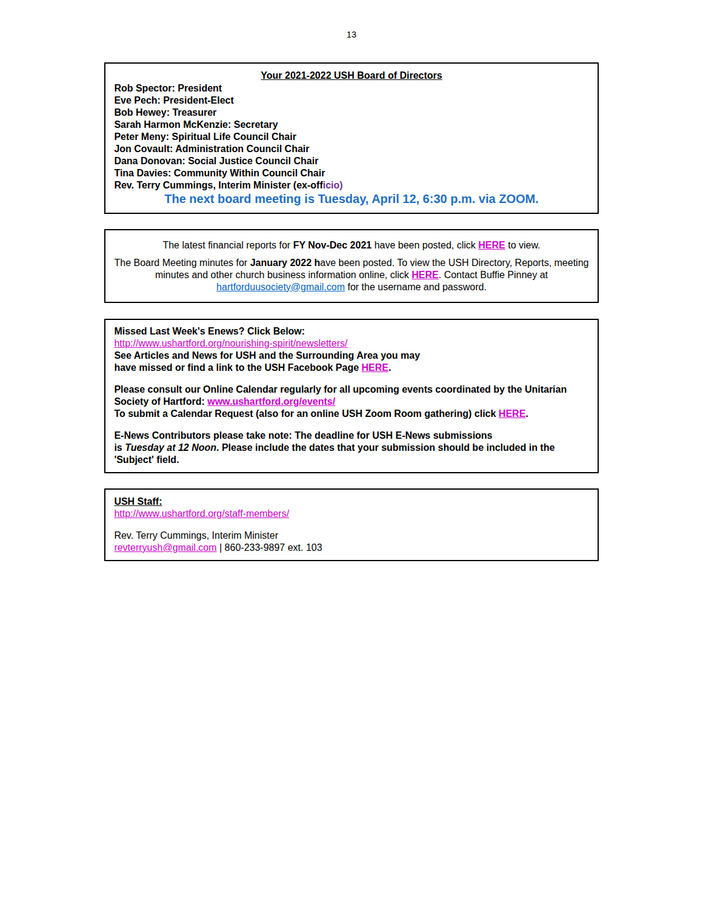13
Your 2021-2022 USH Board of Directors
Rob Spector: President
Eve Pech: President-Elect
Bob Hewey: Treasurer
Sarah Harmon McKenzie: Secretary
Peter Meny: Spiritual Life Council Chair
Jon Covault: Administration Council Chair
Dana Donovan: Social Justice Council Chair
Tina Davies: Community Within Council Chair
Rev. Terry Cummings, Interim Minister (ex-officio)
The next board meeting is Tuesday, April 12, 6:30 p.m. via ZOOM.
The latest financial reports for FY Nov-Dec 2021 have been posted, click HERE to view.
The Board Meeting minutes for January 2022 have been posted. To view the USH Directory, Reports, meeting minutes and other church business information online, click HERE. Contact Buffie Pinney at hartforduusociety@gmail.com for the username and password.
Missed Last Week's Enews? Click Below:
http://www.ushartford.org/nourishing-spirit/newsletters/
See Articles and News for USH and the Surrounding Area you may
have missed or find a link to the USH Facebook Page HERE.
Please consult our Online Calendar regularly for all upcoming events coordinated by the Unitarian Society of Hartford: www.ushartford.org/events/
To submit a Calendar Request (also for an online USH Zoom Room gathering) click HERE.
E-News Contributors please take note: The deadline for USH E-News submissions
is Tuesday at 12 Noon. Please include the dates that your submission should be included in the 'Subject' field.
USH Staff:
http://www.ushartford.org/staff-members/
Rev. Terry Cummings, Interim Minister
revterryush@gmail.com | 860-233-9897 ext. 103